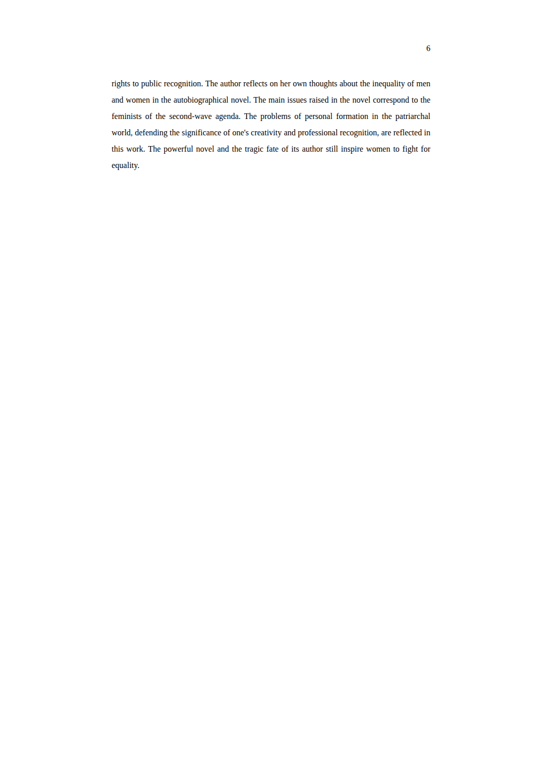6
rights to public recognition. The author reflects on her own thoughts about the inequality of men and women in the autobiographical novel. The main issues raised in the novel correspond to the feminists of the second-wave agenda. The problems of personal formation in the patriarchal world, defending the significance of one's creativity and professional recognition, are reflected in this work. The powerful novel and the tragic fate of its author still inspire women to fight for equality.